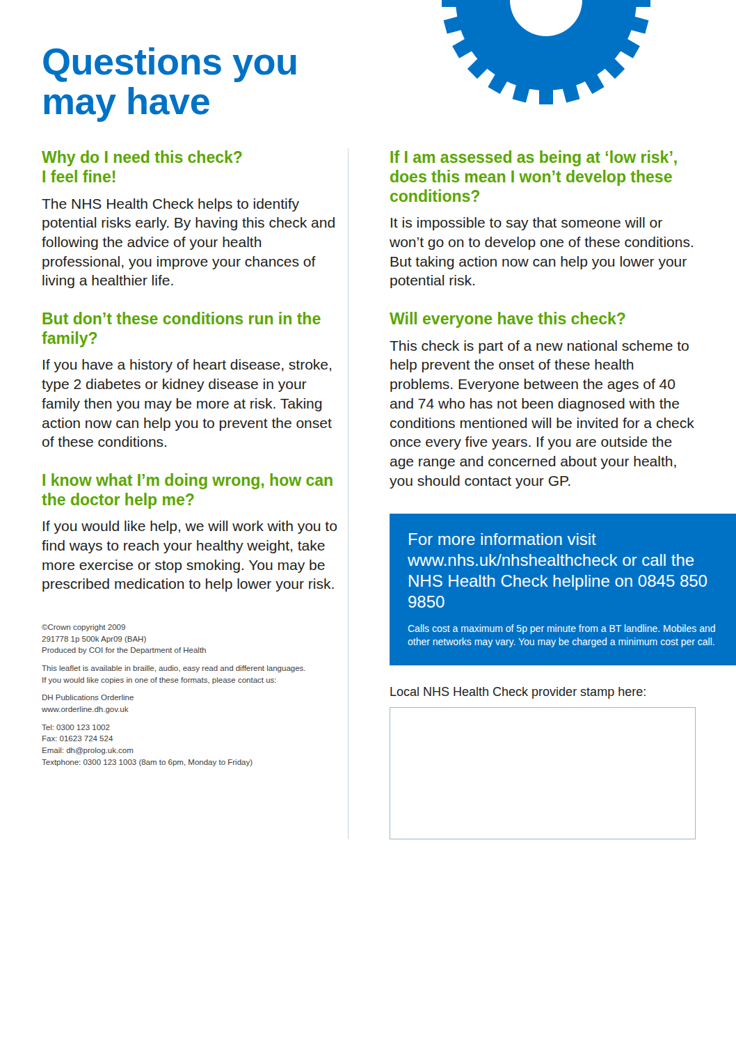Questions you
may have
Why do I need this check?
I feel fine!
The NHS Health Check helps to identify potential risks early. By having this check and following the advice of your health professional, you improve your chances of living a healthier life.
But don’t these conditions run in the family?
If you have a history of heart disease, stroke, type 2 diabetes or kidney disease in your family then you may be more at risk. Taking action now can help you to prevent the onset of these conditions.
I know what I’m doing wrong, how can the doctor help me?
If you would like help, we will work with you to find ways to reach your healthy weight, take more exercise or stop smoking. You may be prescribed medication to help lower your risk.
©Crown copyright 2009
291778 1p 500k Apr09 (BAH)
Produced by COI for the Department of Health
This leaflet is available in braille, audio, easy read and different languages.
If you would like copies in one of these formats, please contact us:
DH Publications Orderline
www.orderline.dh.gov.uk
Tel: 0300 123 1002
Fax: 01623 724 524
Email: dh@prolog.uk.com
Textphone: 0300 123 1003 (8am to 6pm, Monday to Friday)
If I am assessed as being at ‘low risk’, does this mean I won’t develop these conditions?
It is impossible to say that someone will or won’t go on to develop one of these conditions. But taking action now can help you lower your potential risk.
Will everyone have this check?
This check is part of a new national scheme to help prevent the onset of these health problems. Everyone between the ages of 40 and 74 who has not been diagnosed with the conditions mentioned will be invited for a check once every five years. If you are outside the age range and concerned about your health, you should contact your GP.
For more information visit www.nhs.uk/nhshealthcheck or call the NHS Health Check helpline on 0845 850 9850
Calls cost a maximum of 5p per minute from a BT landline. Mobiles and other networks may vary. You may be charged a minimum cost per call.
Local NHS Health Check provider stamp here: